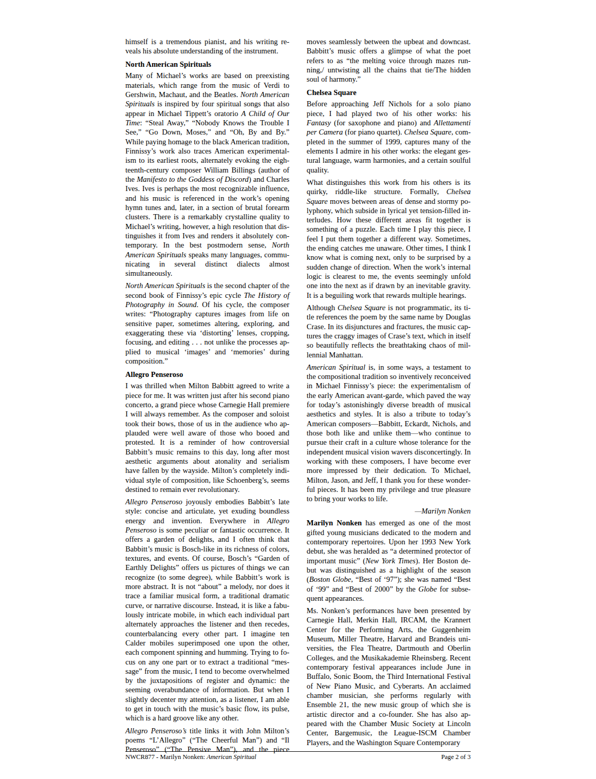himself is a tremendous pianist, and his writing reveals his absolute understanding of the instrument.
North American Spirituals
Many of Michael’s works are based on preexisting materials, which range from the music of Verdi to Gershwin, Machaut, and the Beatles. North American Spirituals is inspired by four spiritual songs that also appear in Michael Tippett’s oratorio A Child of Our Time: “Steal Away,” “Nobody Knows the Trouble I See,” “Go Down, Moses,” and “Oh, By and By.” While paying homage to the black American tradition, Finnissy’s work also traces American experimentalism to its earliest roots, alternately evoking the eighteenth-century composer William Billings (author of the Manifesto to the Goddess of Discord) and Charles Ives. Ives is perhaps the most recognizable influence, and his music is referenced in the work’s opening hymn tunes and, later, in a section of brutal forearm clusters. There is a remarkably crystalline quality to Michael’s writing, however, a high resolution that distinguishes it from Ives and renders it absolutely contemporary. In the best postmodern sense, North American Spirituals speaks many languages, communicating in several distinct dialects almost simultaneously.
North American Spirituals is the second chapter of the second book of Finnissy’s epic cycle The History of Photography in Sound. Of his cycle, the composer writes: “Photography captures images from life on sensitive paper, sometimes altering, exploring, and exaggerating these via ‘distorting’ lenses, cropping, focusing, and editing . . . not unlike the processes applied to musical ‘images’ and ‘memories’ during composition.”
Allegro Penseroso
I was thrilled when Milton Babbitt agreed to write a piece for me. It was written just after his second piano concerto, a grand piece whose Carnegie Hall premiere I will always remember. As the composer and soloist took their bows, those of us in the audience who applauded were well aware of those who booed and protested. It is a reminder of how controversial Babbitt’s music remains to this day, long after most aesthetic arguments about atonality and serialism have fallen by the wayside. Milton’s completely individual style of composition, like Schoenberg’s, seems destined to remain ever revolutionary.
Allegro Penseroso joyously embodies Babbitt’s late style: concise and articulate, yet exuding boundless energy and invention. Everywhere in Allegro Penseroso is some peculiar or fantastic occurrence. It offers a garden of delights, and I often think that Babbitt’s music is Bosch-like in its richness of colors, textures, and events. Of course, Bosch’s “Garden of Earthly Delights” offers us pictures of things we can recognize (to some degree), while Babbitt’s work is more abstract. It is not “about” a melody, nor does it trace a familiar musical form, a traditional dramatic curve, or narrative discourse. Instead, it is like a fabulously intricate mobile, in which each individual part alternately approaches the listener and then recedes, counterbalancing every other part. I imagine ten Calder mobiles superimposed one upon the other, each component spinning and humming. Trying to focus on any one part or to extract a traditional “message” from the music, I tend to become overwhelmed by the juxtapositions of register and dynamic: the seeming overabundance of information. But when I slightly decenter my attention, as a listener, I am able to get in touch with the music’s basic flow, its pulse, which is a hard groove like any other.
Allegro Penseroso’s title links it with John Milton’s poems “L’Allegro” (“The Cheerful Man”) and “Il Penseroso” (“The Pensive Man”), and the piece moves seamlessly between the upbeat and downcast. Babbitt’s music offers a glimpse of what the poet refers to as “the melting voice through mazes running,/ untwisting all the chains that tie/The hidden soul of harmony.”
Chelsea Square
Before approaching Jeff Nichols for a solo piano piece, I had played two of his other works: his Fantasy (for saxophone and piano) and Allettamenti per Camera (for piano quartet). Chelsea Square, completed in the summer of 1999, captures many of the elements I admire in his other works: the elegant gestural language, warm harmonies, and a certain soulful quality.
What distinguishes this work from his others is its quirky, riddle-like structure. Formally, Chelsea Square moves between areas of dense and stormy polyphony, which subside in lyrical yet tension-filled interludes. How these different areas fit together is something of a puzzle. Each time I play this piece, I feel I put them together a different way. Sometimes, the ending catches me unaware. Other times, I think I know what is coming next, only to be surprised by a sudden change of direction. When the work’s internal logic is clearest to me, the events seemingly unfold one into the next as if drawn by an inevitable gravity. It is a beguiling work that rewards multiple hearings.
Although Chelsea Square is not programmatic, its title references the poem by the same name by Douglas Crase. In its disjunctures and fractures, the music captures the craggy images of Crase’s text, which in itself so beautifully reflects the breathtaking chaos of millennial Manhattan.
American Spiritual is, in some ways, a testament to the compositional tradition so inventively reconceived in Michael Finnissy’s piece: the experimentalism of the early American avant-garde, which paved the way for today’s astonishingly diverse breadth of musical aesthetics and styles. It is also a tribute to today’s American composers—Babbitt, Eckardt, Nichols, and those both like and unlike them—who continue to pursue their craft in a culture whose tolerance for the independent musical vision wavers disconcertingly. In working with these composers, I have become ever more impressed by their dedication. To Michael, Milton, Jason, and Jeff, I thank you for these wonderful pieces. It has been my privilege and true pleasure to bring your works to life.
—Marilyn Nonken
Marilyn Nonken has emerged as one of the most gifted young musicians dedicated to the modern and contemporary repertoires. Upon her 1993 New York debut, she was heralded as “a determined protector of important music” (New York Times). Her Boston debut was distinguished as a highlight of the season (Boston Globe, “Best of ‘97”); she was named “Best of ‘99” and “Best of 2000” by the Globe for subsequent appearances.
Ms. Nonken’s performances have been presented by Carnegie Hall, Merkin Hall, IRCAM, the Krannert Center for the Performing Arts, the Guggenheim Museum, Miller Theatre, Harvard and Brandeis universities, the Flea Theatre, Dartmouth and Oberlin Colleges, and the Musikakademie Rheinsberg. Recent contemporary festival appearances include June in Buffalo, Sonic Boom, the Third International Festival of New Piano Music, and Cyberarts. An acclaimed chamber musician, she performs regularly with Ensemble 21, the new music group of which she is artistic director and a co-founder. She has also appeared with the Chamber Music Society at Lincoln Center, Bargemusic, the League-ISCM Chamber Players, and the Washington Square Contemporary
NWCR877 - Marilyn Nonken: American Spiritual
Page 2 of 3